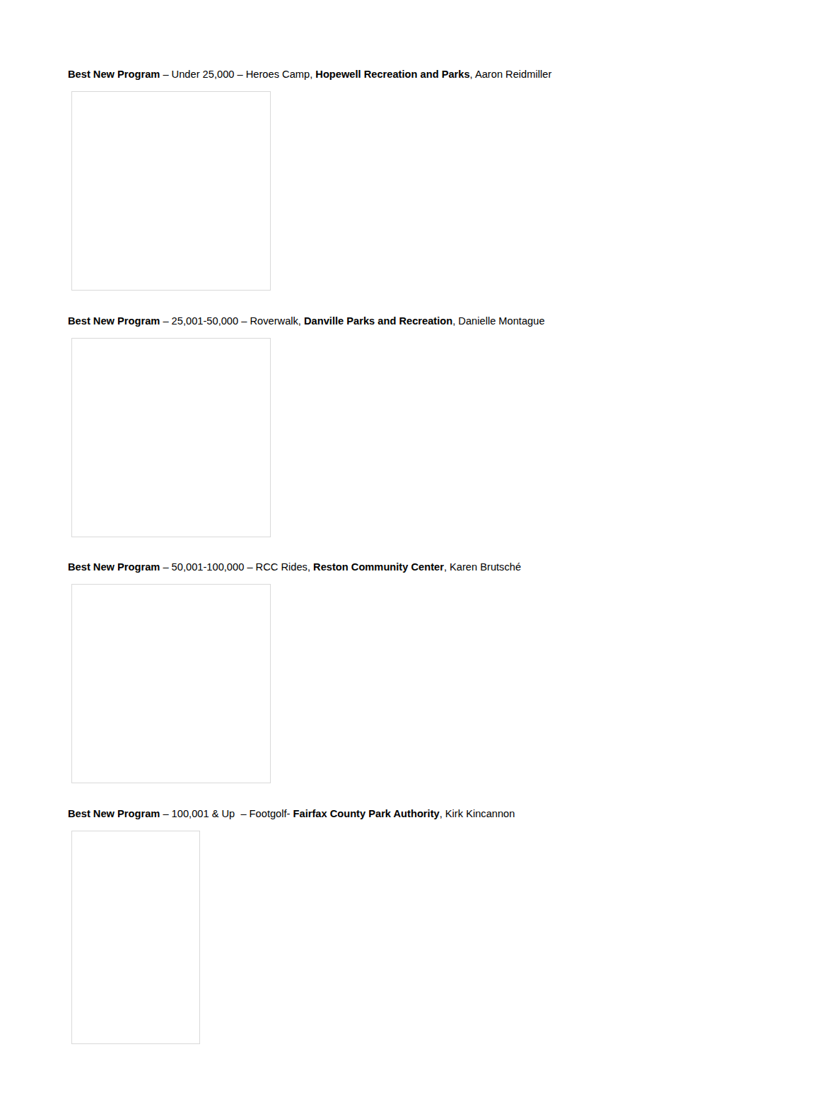Best New Program – Under 25,000 – Heroes Camp, Hopewell Recreation and Parks, Aaron Reidmiller
Best New Program – 25,001-50,000 – Roverwalk, Danville Parks and Recreation, Danielle Montague
Best New Program – 50,001-100,000 – RCC Rides, Reston Community Center, Karen Brutsché
Best New Program – 100,001 & Up – Footgolf- Fairfax County Park Authority, Kirk Kincannon